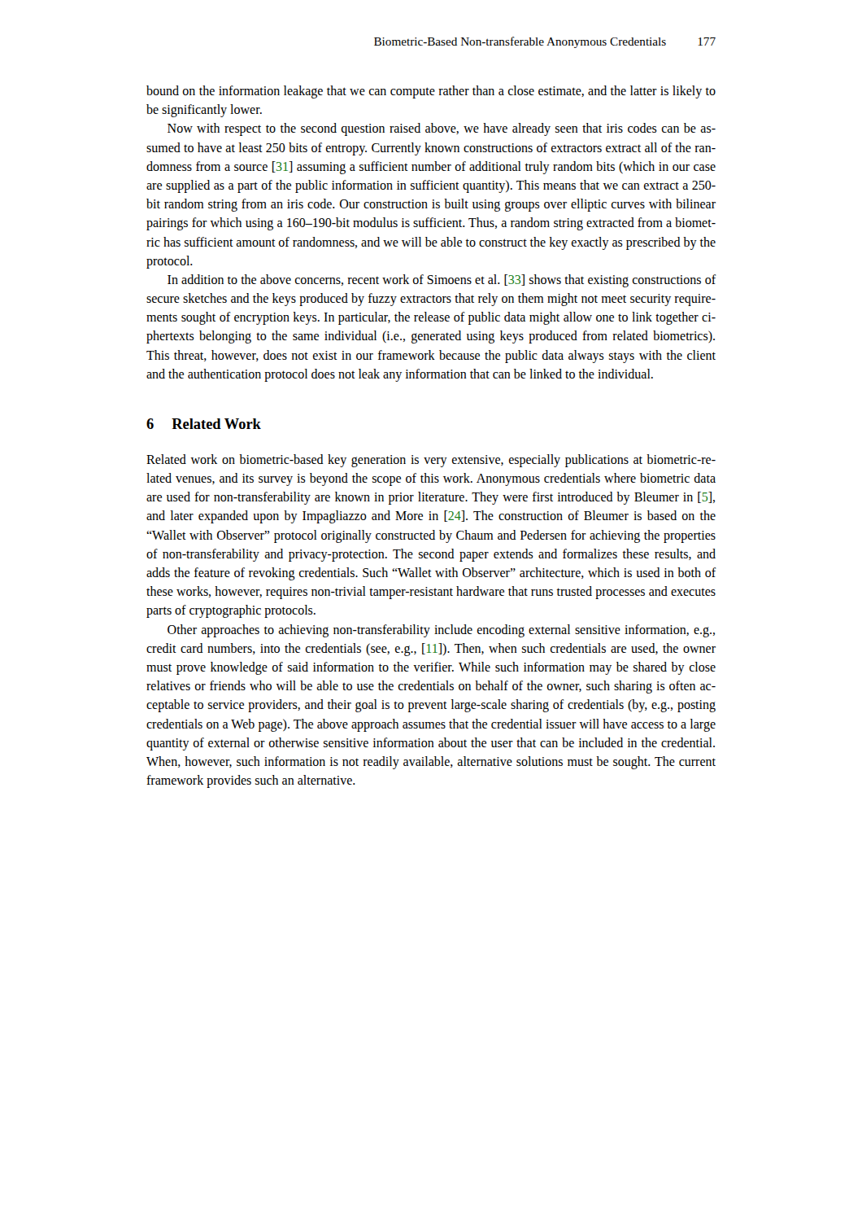Biometric-Based Non-transferable Anonymous Credentials 177
bound on the information leakage that we can compute rather than a close estimate, and the latter is likely to be significantly lower.
Now with respect to the second question raised above, we have already seen that iris codes can be assumed to have at least 250 bits of entropy. Currently known constructions of extractors extract all of the randomness from a source [31] assuming a sufficient number of additional truly random bits (which in our case are supplied as a part of the public information in sufficient quantity). This means that we can extract a 250-bit random string from an iris code. Our construction is built using groups over elliptic curves with bilinear pairings for which using a 160–190-bit modulus is sufficient. Thus, a random string extracted from a biometric has sufficient amount of randomness, and we will be able to construct the key exactly as prescribed by the protocol.
In addition to the above concerns, recent work of Simoens et al. [33] shows that existing constructions of secure sketches and the keys produced by fuzzy extractors that rely on them might not meet security requirements sought of encryption keys. In particular, the release of public data might allow one to link together ciphertexts belonging to the same individual (i.e., generated using keys produced from related biometrics). This threat, however, does not exist in our framework because the public data always stays with the client and the authentication protocol does not leak any information that can be linked to the individual.
6 Related Work
Related work on biometric-based key generation is very extensive, especially publications at biometric-related venues, and its survey is beyond the scope of this work. Anonymous credentials where biometric data are used for non-transferability are known in prior literature. They were first introduced by Bleumer in [5], and later expanded upon by Impagliazzo and More in [24]. The construction of Bleumer is based on the “Wallet with Observer” protocol originally constructed by Chaum and Pedersen for achieving the properties of non-transferability and privacy-protection. The second paper extends and formalizes these results, and adds the feature of revoking credentials. Such “Wallet with Observer” architecture, which is used in both of these works, however, requires non-trivial tamper-resistant hardware that runs trusted processes and executes parts of cryptographic protocols.
Other approaches to achieving non-transferability include encoding external sensitive information, e.g., credit card numbers, into the credentials (see, e.g., [11]). Then, when such credentials are used, the owner must prove knowledge of said information to the verifier. While such information may be shared by close relatives or friends who will be able to use the credentials on behalf of the owner, such sharing is often acceptable to service providers, and their goal is to prevent large-scale sharing of credentials (by, e.g., posting credentials on a Web page). The above approach assumes that the credential issuer will have access to a large quantity of external or otherwise sensitive information about the user that can be included in the credential. When, however, such information is not readily available, alternative solutions must be sought. The current framework provides such an alternative.